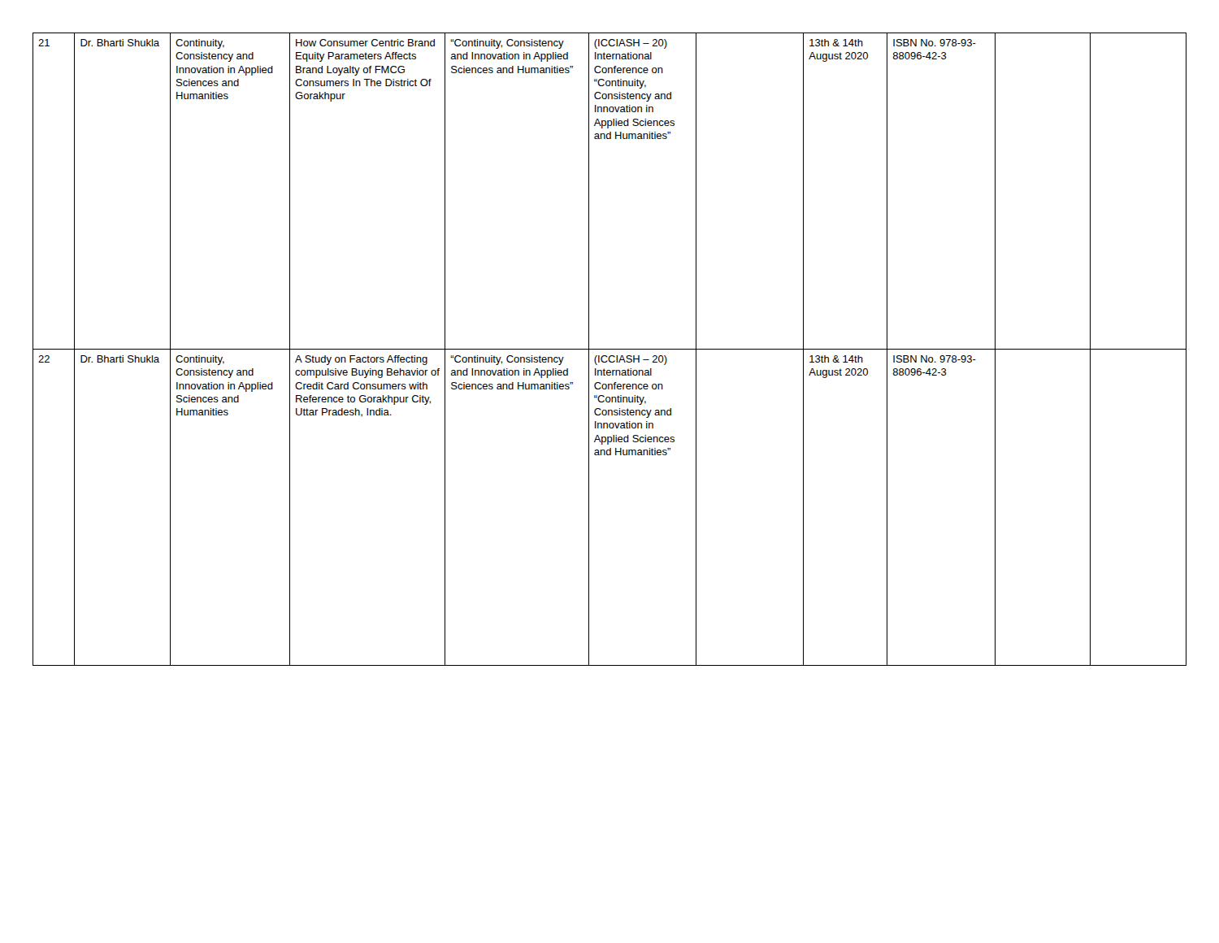| 21 | Dr. Bharti Shukla | Continuity, Consistency and Innovation in Applied Sciences and Humanities | How Consumer Centric Brand Equity Parameters Affects Brand Loyalty of FMCG Consumers In The District Of Gorakhpur | “Continuity, Consistency and Innovation in Applied Sciences and Humanities” | (ICCIASH – 20) International Conference on “Continuity, Consistency and Innovation in Applied Sciences and Humanities” | | 13th & 14th August 2020 | ISBN No. 978-93-88096-42-3 | | |
| 22 | Dr. Bharti Shukla | Continuity, Consistency and Innovation in Applied Sciences and Humanities | A Study on Factors Affecting compulsive Buying Behavior of Credit Card Consumers with Reference to Gorakhpur City, Uttar Pradesh, India. | “Continuity, Consistency and Innovation in Applied Sciences and Humanities” | (ICCIASH – 20) International Conference on “Continuity, Consistency and Innovation in Applied Sciences and Humanities” | | 13th & 14th August 2020 | ISBN No. 978-93-88096-42-3 | | |